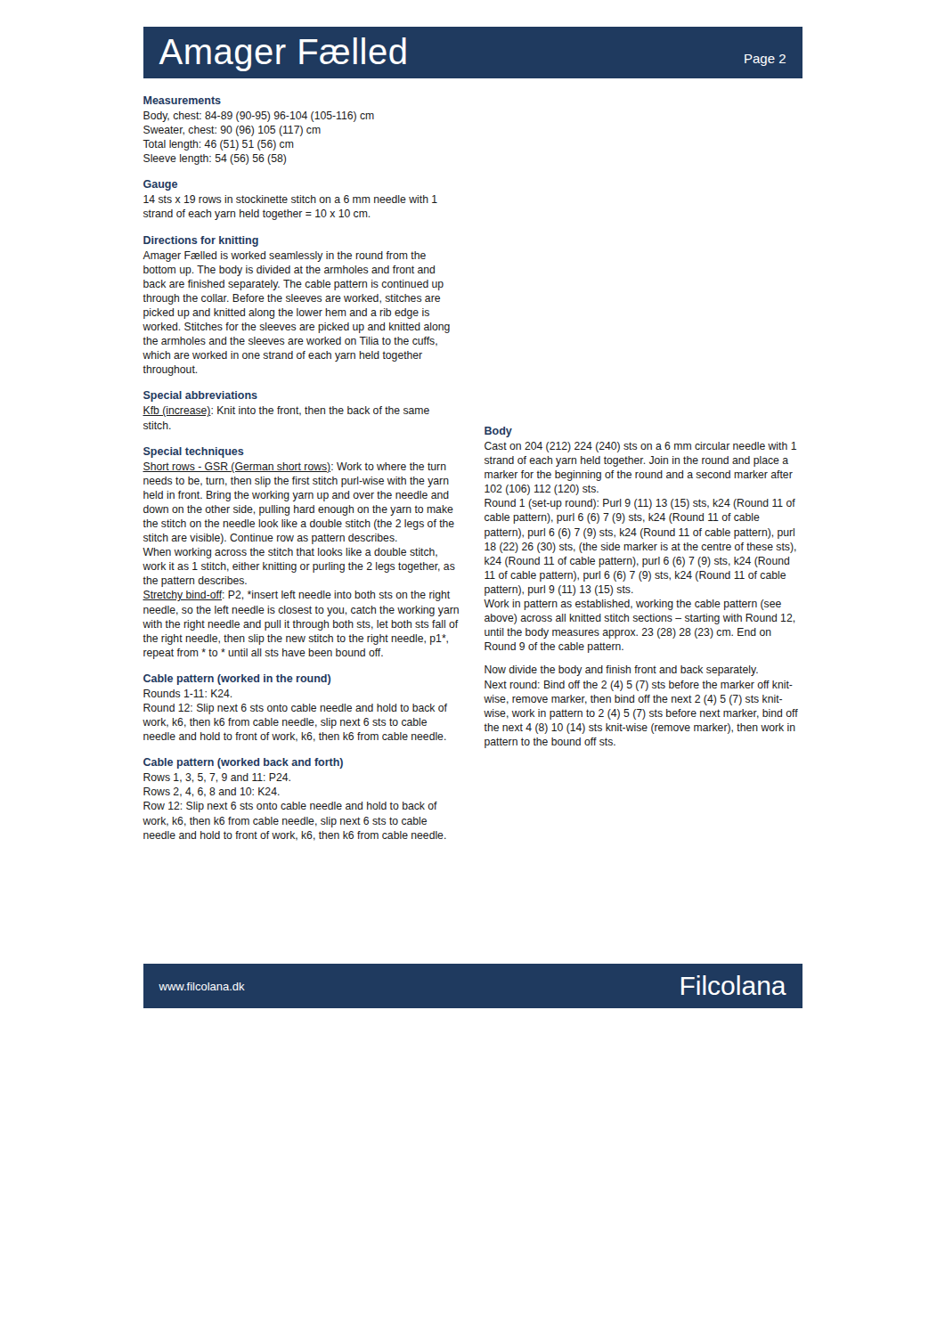Amager Fælled
Page 2
Measurements
Body, chest: 84-89 (90-95) 96-104 (105-116) cm
Sweater, chest: 90 (96) 105 (117) cm
Total length: 46 (51) 51 (56) cm
Sleeve length: 54 (56) 56 (58)
Gauge
14 sts x 19 rows in stockinette stitch on a 6 mm needle with 1 strand of each yarn held together = 10 x 10 cm.
Directions for knitting
Amager Fælled is worked seamlessly in the round from the bottom up. The body is divided at the armholes and front and back are finished separately. The cable pattern is continued up through the collar. Before the sleeves are worked, stitches are picked up and knitted along the lower hem and a rib edge is worked. Stitches for the sleeves are picked up and knitted along the armholes and the sleeves are worked on Tilia to the cuffs, which are worked in one strand of each yarn held together throughout.
Special abbreviations
Kfb (increase): Knit into the front, then the back of the same stitch.
Special techniques
Short rows - GSR (German short rows): Work to where the turn needs to be, turn, then slip the first stitch purl-wise with the yarn held in front. Bring the working yarn up and over the needle and down on the other side, pulling hard enough on the yarn to make the stitch on the needle look like a double stitch (the 2 legs of the stitch are visible). Continue row as pattern describes.
When working across the stitch that looks like a double stitch, work it as 1 stitch, either knitting or purling the 2 legs together, as the pattern describes.
Stretchy bind-off: P2, *insert left needle into both sts on the right needle, so the left needle is closest to you, catch the working yarn with the right needle and pull it through both sts, let both sts fall of the right needle, then slip the new stitch to the right needle, p1*, repeat from * to * until all sts have been bound off.
Cable pattern (worked in the round)
Rounds 1-11: K24.
Round 12: Slip next 6 sts onto cable needle and hold to back of work, k6, then k6 from cable needle, slip next 6 sts to cable needle and hold to front of work, k6, then k6 from cable needle.
Cable pattern (worked back and forth)
Rows 1, 3, 5, 7, 9 and 11: P24.
Rows 2, 4, 6, 8 and 10: K24.
Row 12: Slip next 6 sts onto cable needle and hold to back of work, k6, then k6 from cable needle, slip next 6 sts to cable needle and hold to front of work, k6, then k6 from cable needle.
Body
Cast on 204 (212) 224 (240) sts on a 6 mm circular needle with 1 strand of each yarn held together. Join in the round and place a marker for the beginning of the round and a second marker after 102 (106) 112 (120) sts.
Round 1 (set-up round): Purl 9 (11) 13 (15) sts, k24 (Round 11 of cable pattern), purl 6 (6) 7 (9) sts, k24 (Round 11 of cable pattern), purl 6 (6) 7 (9) sts, k24 (Round 11 of cable pattern), purl 18 (22) 26 (30) sts, (the side marker is at the centre of these sts), k24 (Round 11 of cable pattern), purl 6 (6) 7 (9) sts, k24 (Round 11 of cable pattern), purl 6 (6) 7 (9) sts, k24 (Round 11 of cable pattern), purl 9 (11) 13 (15) sts.
Work in pattern as established, working the cable pattern (see above) across all knitted stitch sections – starting with Round 12, until the body measures approx. 23 (28) 28 (23) cm. End on Round 9 of the cable pattern.
Now divide the body and finish front and back separately.
Next round: Bind off the 2 (4) 5 (7) sts before the marker off knit-wise, remove marker, then bind off the next 2 (4) 5 (7) sts knit-wise, work in pattern to 2 (4) 5 (7) sts before next marker, bind off the next 4 (8) 10 (14) sts knit-wise (remove marker), then work in pattern to the bound off sts.
www.filcolana.dk
Filcolana